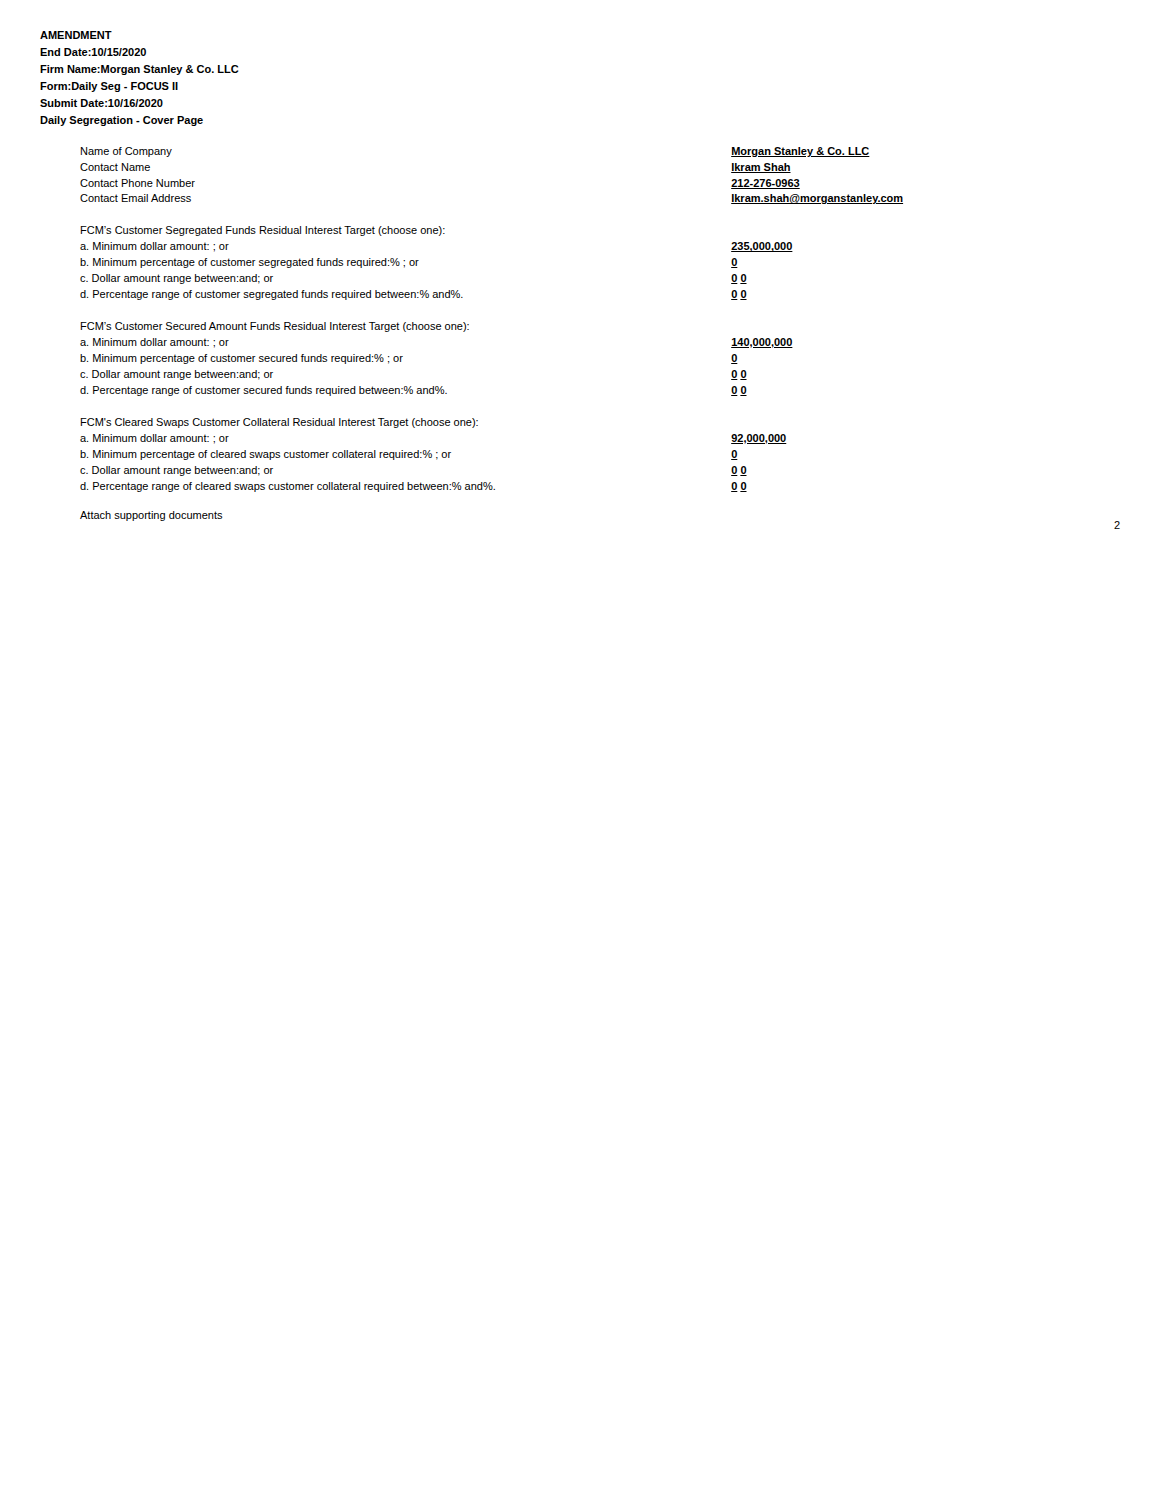AMENDMENT
End Date:10/15/2020
Firm Name:Morgan Stanley & Co. LLC
Form:Daily Seg - FOCUS II
Submit Date:10/16/2020
Daily Segregation - Cover Page
| Name of Company | Morgan Stanley & Co. LLC |
| Contact Name | Ikram Shah |
| Contact Phone Number | 212-276-0963 |
| Contact Email Address | Ikram.shah@morganstanley.com |
| FCM’s Customer Segregated Funds Residual Interest Target (choose one): | |
| a. Minimum dollar amount: ; or | 235,000,000 |
| b. Minimum percentage of customer segregated funds required:% ; or | 0 |
| c. Dollar amount range between:and; or | 0 0 |
| d. Percentage range of customer segregated funds required between:% and%. | 0 0 |
| FCM’s Customer Secured Amount Funds Residual Interest Target (choose one): | |
| a. Minimum dollar amount: ; or | 140,000,000 |
| b. Minimum percentage of customer secured funds required:% ; or | 0 |
| c. Dollar amount range between:and; or | 0 0 |
| d. Percentage range of customer secured funds required between:% and%. | 0 0 |
| FCM's Cleared Swaps Customer Collateral Residual Interest Target (choose one): | |
| a. Minimum dollar amount: ; or | 92,000,000 |
| b. Minimum percentage of cleared swaps customer collateral required:% ; or | 0 |
| c. Dollar amount range between:and; or | 0 0 |
| d. Percentage range of cleared swaps customer collateral required between:% and%. | 0 0 |
Attach supporting documents
2